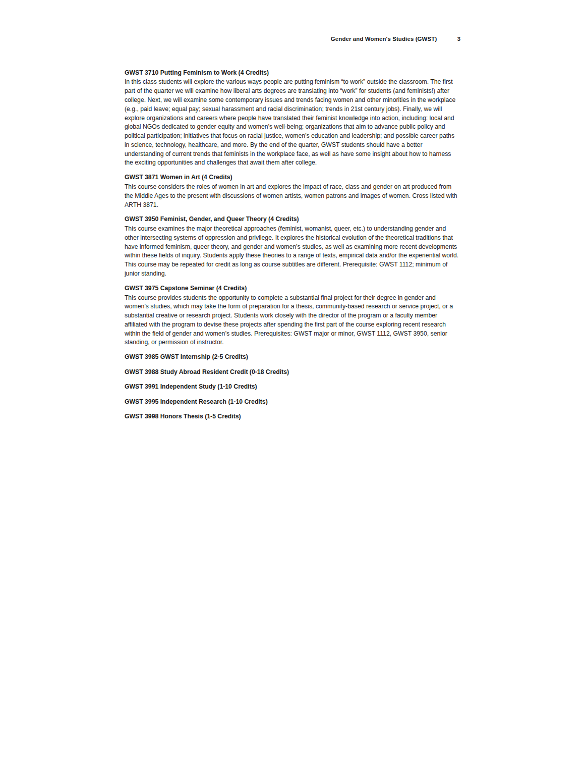Gender and Women's Studies (GWST) 3
GWST 3710 Putting Feminism to Work (4 Credits)
In this class students will explore the various ways people are putting feminism “to work” outside the classroom. The first part of the quarter we will examine how liberal arts degrees are translating into “work” for students (and feminists!) after college. Next, we will examine some contemporary issues and trends facing women and other minorities in the workplace (e.g., paid leave; equal pay; sexual harassment and racial discrimination; trends in 21st century jobs). Finally, we will explore organizations and careers where people have translated their feminist knowledge into action, including: local and global NGOs dedicated to gender equity and women’s well-being; organizations that aim to advance public policy and political participation; initiatives that focus on racial justice, women’s education and leadership; and possible career paths in science, technology, healthcare, and more. By the end of the quarter, GWST students should have a better understanding of current trends that feminists in the workplace face, as well as have some insight about how to harness the exciting opportunities and challenges that await them after college.
GWST 3871 Women in Art (4 Credits)
This course considers the roles of women in art and explores the impact of race, class and gender on art produced from the Middle Ages to the present with discussions of women artists, women patrons and images of women. Cross listed with ARTH 3871.
GWST 3950 Feminist, Gender, and Queer Theory (4 Credits)
This course examines the major theoretical approaches (feminist, womanist, queer, etc.) to understanding gender and other intersecting systems of oppression and privilege. It explores the historical evolution of the theoretical traditions that have informed feminism, queer theory, and gender and women’s studies, as well as examining more recent developments within these fields of inquiry. Students apply these theories to a range of texts, empirical data and/or the experiential world. This course may be repeated for credit as long as course subtitles are different. Prerequisite: GWST 1112; minimum of junior standing.
GWST 3975 Capstone Seminar (4 Credits)
This course provides students the opportunity to complete a substantial final project for their degree in gender and women’s studies, which may take the form of preparation for a thesis, community-based research or service project, or a substantial creative or research project. Students work closely with the director of the program or a faculty member affiliated with the program to devise these projects after spending the first part of the course exploring recent research within the field of gender and women’s studies. Prerequisites: GWST major or minor, GWST 1112, GWST 3950, senior standing, or permission of instructor.
GWST 3985 GWST Internship (2-5 Credits)
GWST 3988 Study Abroad Resident Credit (0-18 Credits)
GWST 3991 Independent Study (1-10 Credits)
GWST 3995 Independent Research (1-10 Credits)
GWST 3998 Honors Thesis (1-5 Credits)